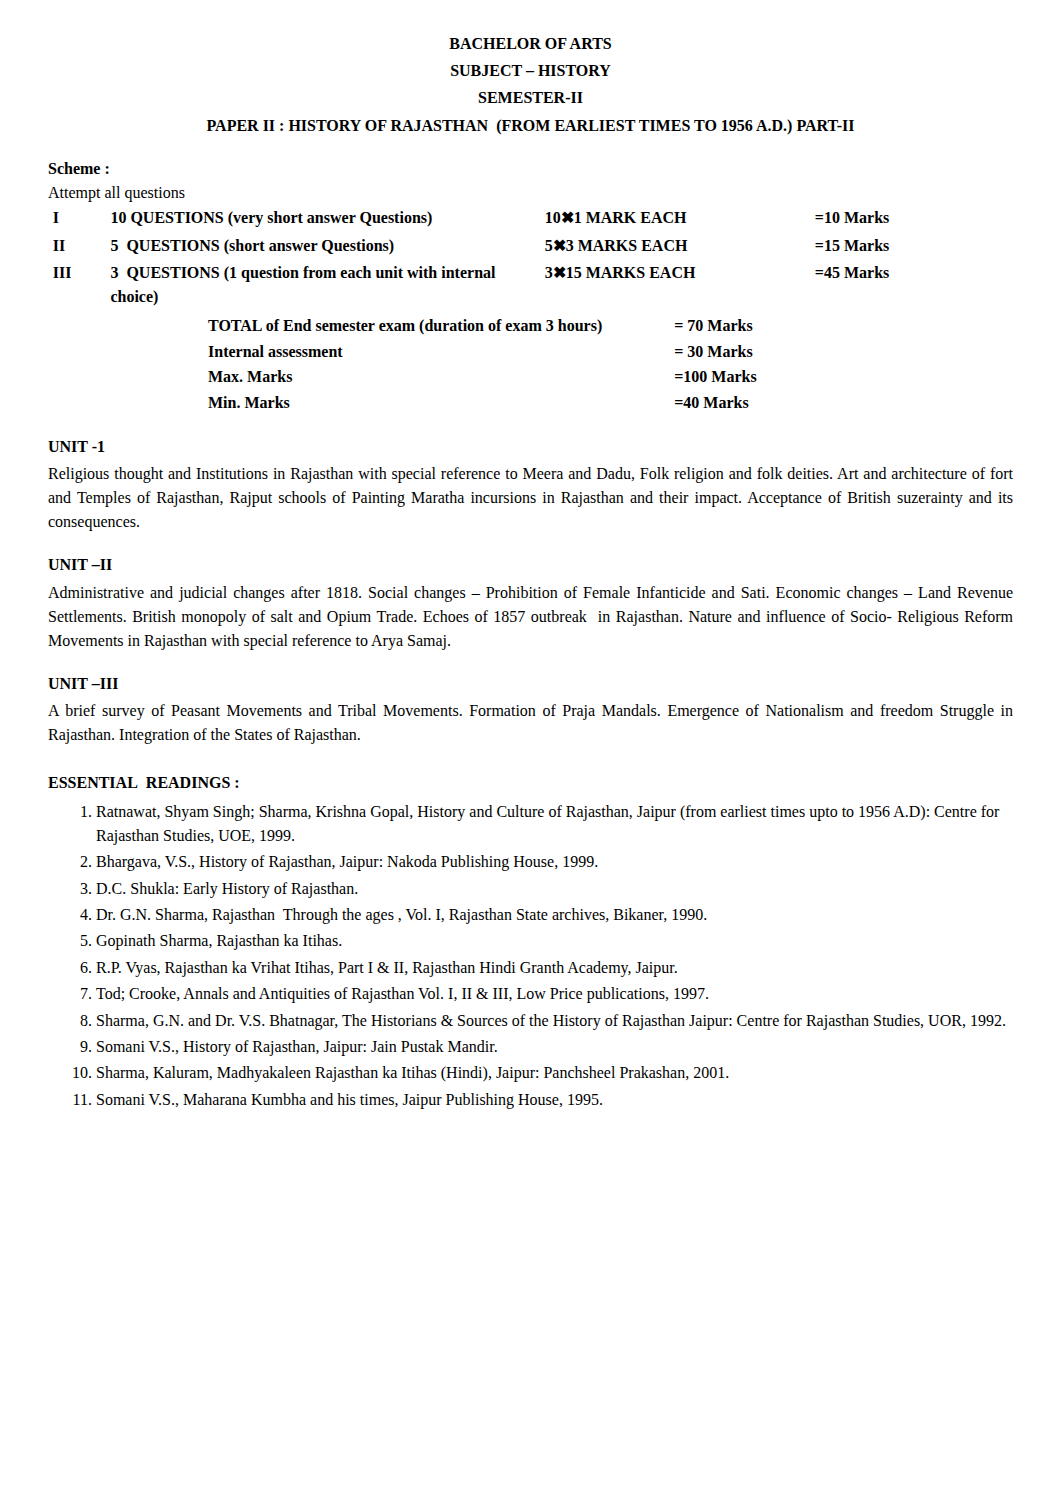BACHELOR OF ARTS
SUBJECT – HISTORY
SEMESTER-II
PAPER II : HISTORY OF RAJASTHAN (FROM EARLIEST TIMES TO 1956 A.D.) PART-II
Scheme :
Attempt all questions
| I | 10 QUESTIONS (very short answer Questions) | 10 ✖ 1 MARK EACH | =10 Marks |
| II | 5 QUESTIONS (short answer Questions) | 5 ✖ 3 MARKS EACH | =15 Marks |
| III | 3 QUESTIONS (1 question from each unit with internal choice) | 3 ✖ 15 MARKS EACH | =45 Marks |
| TOTAL of End semester exam (duration of exam 3 hours) | = 70 Marks |
| Internal assessment | = 30 Marks |
| Max. Marks | =100 Marks |
| Min. Marks | =40 Marks |
UNIT -1
Religious thought and Institutions in Rajasthan with special reference to Meera and Dadu, Folk religion and folk deities. Art and architecture of fort and Temples of Rajasthan, Rajput schools of Painting Maratha incursions in Rajasthan and their impact. Acceptance of British suzerainty and its consequences.
UNIT –II
Administrative and judicial changes after 1818. Social changes – Prohibition of Female Infanticide and Sati. Economic changes – Land Revenue Settlements. British monopoly of salt and Opium Trade. Echoes of 1857 outbreak in Rajasthan. Nature and influence of Socio- Religious Reform Movements in Rajasthan with special reference to Arya Samaj.
UNIT –III
A brief survey of Peasant Movements and Tribal Movements. Formation of Praja Mandals. Emergence of Nationalism and freedom Struggle in Rajasthan. Integration of the States of Rajasthan.
ESSENTIAL READINGS :
Ratnawat, Shyam Singh; Sharma, Krishna Gopal, History and Culture of Rajasthan, Jaipur (from earliest times upto to 1956 A.D): Centre for Rajasthan Studies, UOE, 1999.
Bhargava, V.S., History of Rajasthan, Jaipur: Nakoda Publishing House, 1999.
D.C. Shukla: Early History of Rajasthan.
Dr. G.N. Sharma, Rajasthan Through the ages , Vol. I, Rajasthan State archives, Bikaner, 1990.
Gopinath Sharma, Rajasthan ka Itihas.
R.P. Vyas, Rajasthan ka Vrihat Itihas, Part I & II, Rajasthan Hindi Granth Academy, Jaipur.
Tod; Crooke, Annals and Antiquities of Rajasthan Vol. I, II & III, Low Price publications, 1997.
Sharma, G.N. and Dr. V.S. Bhatnagar, The Historians & Sources of the History of Rajasthan Jaipur: Centre for Rajasthan Studies, UOR, 1992.
Somani V.S., History of Rajasthan, Jaipur: Jain Pustak Mandir.
Sharma, Kaluram, Madhyakaleen Rajasthan ka Itihas (Hindi), Jaipur: Panchsheel Prakashan, 2001.
Somani V.S., Maharana Kumbha and his times, Jaipur Publishing House, 1995.